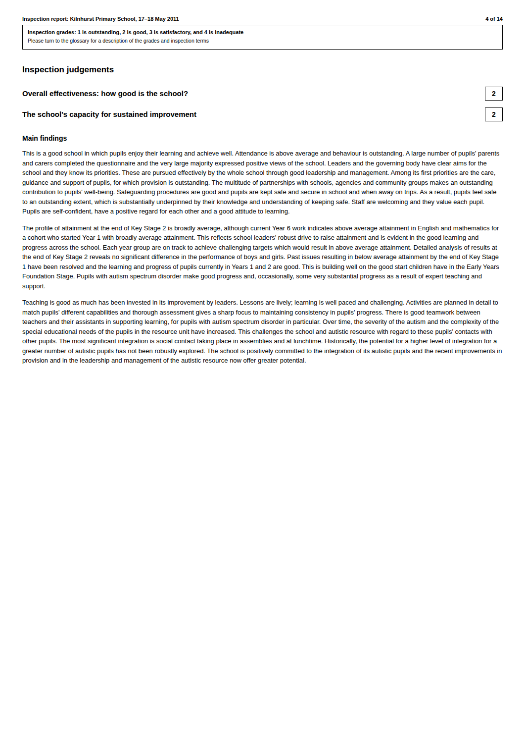Inspection report: Kilnhurst Primary School, 17–18 May 2011
4 of 14
Inspection grades: 1 is outstanding, 2 is good, 3 is satisfactory, and 4 is inadequate
Please turn to the glossary for a description of the grades and inspection terms
Inspection judgements
Overall effectiveness: how good is the school?
2
The school's capacity for sustained improvement
2
Main findings
This is a good school in which pupils enjoy their learning and achieve well. Attendance is above average and behaviour is outstanding. A large number of pupils' parents and carers completed the questionnaire and the very large majority expressed positive views of the school. Leaders and the governing body have clear aims for the school and they know its priorities. These are pursued effectively by the whole school through good leadership and management. Among its first priorities are the care, guidance and support of pupils, for which provision is outstanding. The multitude of partnerships with schools, agencies and community groups makes an outstanding contribution to pupils' well-being. Safeguarding procedures are good and pupils are kept safe and secure in school and when away on trips. As a result, pupils feel safe to an outstanding extent, which is substantially underpinned by their knowledge and understanding of keeping safe. Staff are welcoming and they value each pupil. Pupils are self-confident, have a positive regard for each other and a good attitude to learning.
The profile of attainment at the end of Key Stage 2 is broadly average, although current Year 6 work indicates above average attainment in English and mathematics for a cohort who started Year 1 with broadly average attainment. This reflects school leaders' robust drive to raise attainment and is evident in the good learning and progress across the school. Each year group are on track to achieve challenging targets which would result in above average attainment. Detailed analysis of results at the end of Key Stage 2 reveals no significant difference in the performance of boys and girls. Past issues resulting in below average attainment by the end of Key Stage 1 have been resolved and the learning and progress of pupils currently in Years 1 and 2 are good. This is building well on the good start children have in the Early Years Foundation Stage. Pupils with autism spectrum disorder make good progress and, occasionally, some very substantial progress as a result of expert teaching and support.
Teaching is good as much has been invested in its improvement by leaders. Lessons are lively; learning is well paced and challenging. Activities are planned in detail to match pupils' different capabilities and thorough assessment gives a sharp focus to maintaining consistency in pupils' progress. There is good teamwork between teachers and their assistants in supporting learning, for pupils with autism spectrum disorder in particular. Over time, the severity of the autism and the complexity of the special educational needs of the pupils in the resource unit have increased. This challenges the school and autistic resource with regard to these pupils' contacts with other pupils. The most significant integration is social contact taking place in assemblies and at lunchtime. Historically, the potential for a higher level of integration for a greater number of autistic pupils has not been robustly explored. The school is positively committed to the integration of its autistic pupils and the recent improvements in provision and in the leadership and management of the autistic resource now offer greater potential.